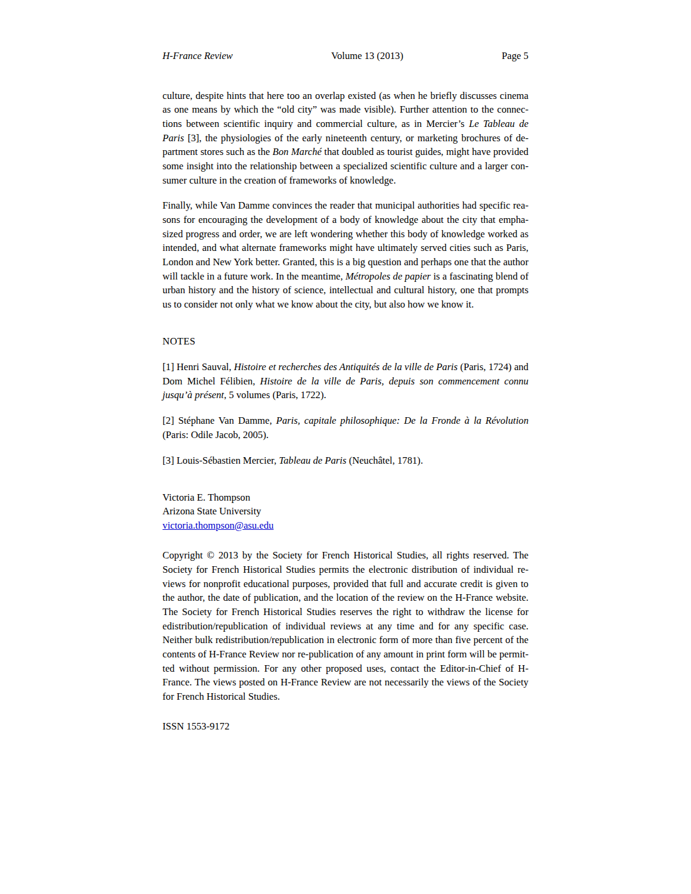H-France Review
Volume 13 (2013)
Page 5
culture, despite hints that here too an overlap existed (as when he briefly discusses cinema as one means by which the “old city” was made visible). Further attention to the connections between scientific inquiry and commercial culture, as in Mercier’s Le Tableau de Paris [3], the physiologies of the early nineteenth century, or marketing brochures of department stores such as the Bon Marché that doubled as tourist guides, might have provided some insight into the relationship between a specialized scientific culture and a larger consumer culture in the creation of frameworks of knowledge.
Finally, while Van Damme convinces the reader that municipal authorities had specific reasons for encouraging the development of a body of knowledge about the city that emphasized progress and order, we are left wondering whether this body of knowledge worked as intended, and what alternate frameworks might have ultimately served cities such as Paris, London and New York better. Granted, this is a big question and perhaps one that the author will tackle in a future work. In the meantime, Métropoles de papier is a fascinating blend of urban history and the history of science, intellectual and cultural history, one that prompts us to consider not only what we know about the city, but also how we know it.
NOTES
[1] Henri Sauval, Histoire et recherches des Antiquités de la ville de Paris (Paris, 1724) and Dom Michel Félibien, Histoire de la ville de Paris, depuis son commencement connu jusqu’à présent, 5 volumes (Paris, 1722).
[2] Stéphane Van Damme, Paris, capitale philosophique: De la Fronde à la Révolution (Paris: Odile Jacob, 2005).
[3] Louis-Sébastien Mercier, Tableau de Paris (Neuchâtel, 1781).
Victoria E. Thompson
Arizona State University
victoria.thompson@asu.edu
Copyright © 2013 by the Society for French Historical Studies, all rights reserved. The Society for French Historical Studies permits the electronic distribution of individual reviews for nonprofit educational purposes, provided that full and accurate credit is given to the author, the date of publication, and the location of the review on the H-France website. The Society for French Historical Studies reserves the right to withdraw the license for edistribution/republication of individual reviews at any time and for any specific case. Neither bulk redistribution/republication in electronic form of more than five percent of the contents of H-France Review nor re-publication of any amount in print form will be permitted without permission. For any other proposed uses, contact the Editor-in-Chief of H-France. The views posted on H-France Review are not necessarily the views of the Society for French Historical Studies.
ISSN 1553-9172